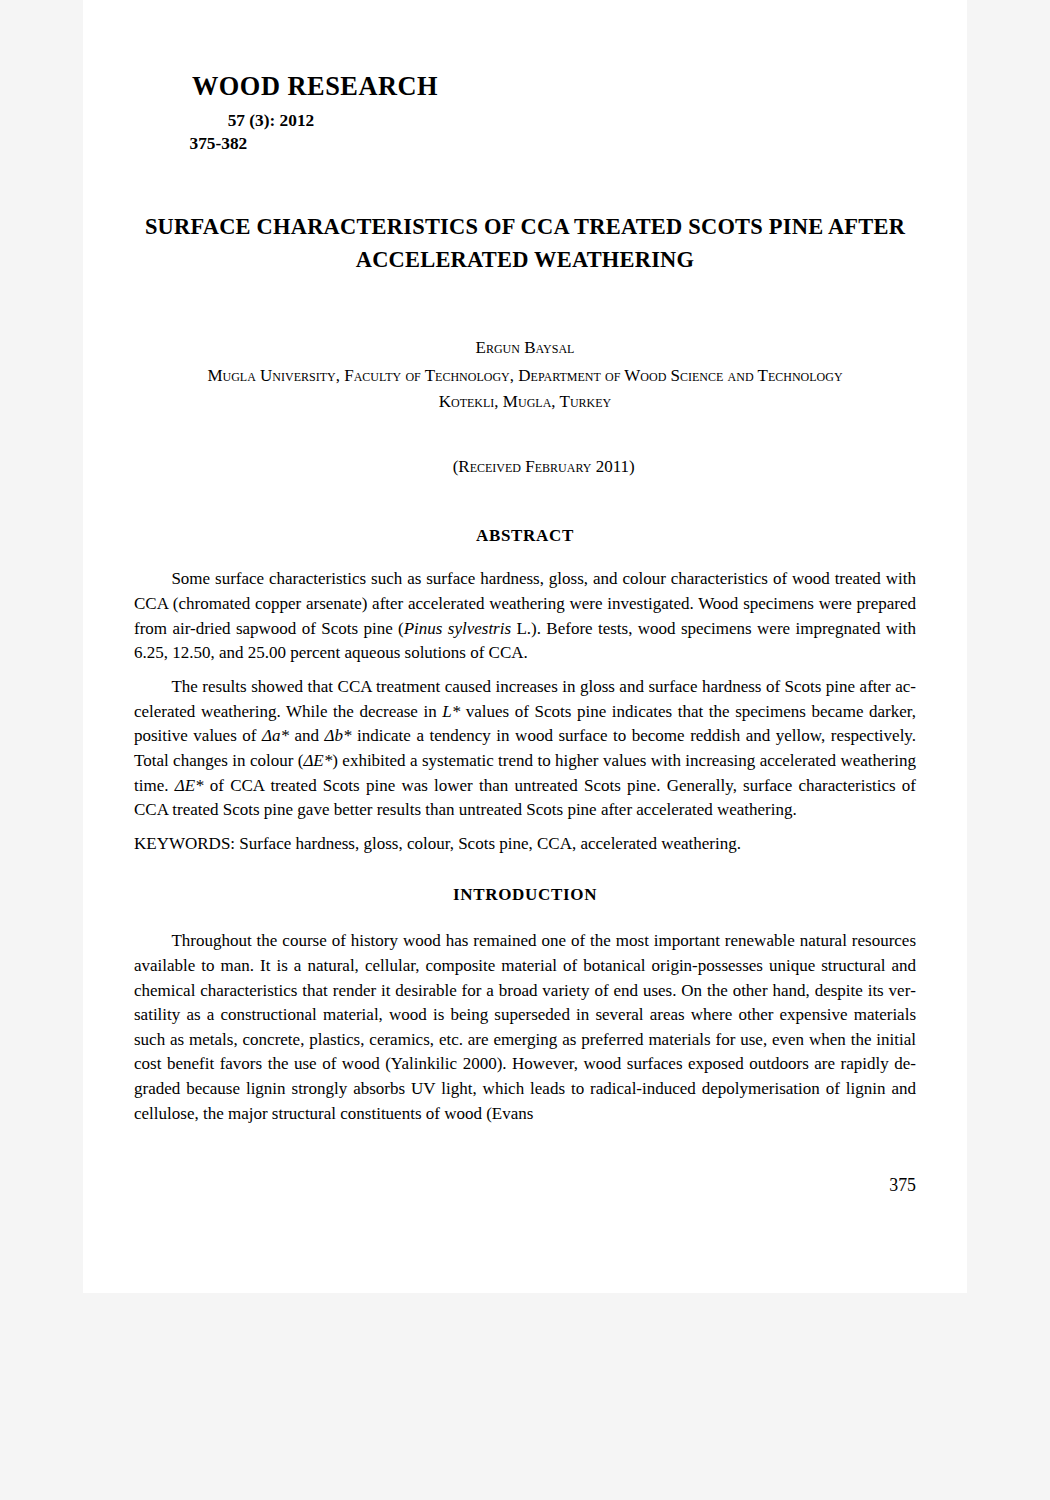Wood Research
57 (3): 2012
375-382
Surface characteristics of CCA treated Scots pine after accelerated weathering
Ergun Baysal Mugla University, Faculty of Technology, Department of Wood Science and Technology Kotekli, Mugla, Turkey
(Received February 2011)
Abstract
Some surface characteristics such as surface hardness, gloss, and colour characteristics of wood treated with CCA (chromated copper arsenate) after accelerated weathering were investigated. Wood specimens were prepared from air-dried sapwood of Scots pine (Pinus sylvestris L.). Before tests, wood specimens were impregnated with 6.25, 12.50, and 25.00 percent aqueous solutions of CCA.
The results showed that CCA treatment caused increases in gloss and surface hardness of Scots pine after accelerated weathering. While the decrease in L* values of Scots pine indicates that the specimens became darker, positive values of Δa* and Δb* indicate a tendency in wood surface to become reddish and yellow, respectively. Total changes in colour (ΔE*) exhibited a systematic trend to higher values with increasing accelerated weathering time. ΔE* of CCA treated Scots pine was lower than untreated Scots pine. Generally, surface characteristics of CCA treated Scots pine gave better results than untreated Scots pine after accelerated weathering.
KEYWORDS: Surface hardness, gloss, colour, Scots pine, CCA, accelerated weathering.
Introduction
Throughout the course of history wood has remained one of the most important renewable natural resources available to man. It is a natural, cellular, composite material of botanical origin-possesses unique structural and chemical characteristics that render it desirable for a broad variety of end uses. On the other hand, despite its versatility as a constructional material, wood is being superseded in several areas where other expensive materials such as metals, concrete, plastics, ceramics, etc. are emerging as preferred materials for use, even when the initial cost benefit favors the use of wood (Yalinkilic 2000). However, wood surfaces exposed outdoors are rapidly degraded because lignin strongly absorbs UV light, which leads to radical-induced depolymerisation of lignin and cellulose, the major structural constituents of wood (Evans
375